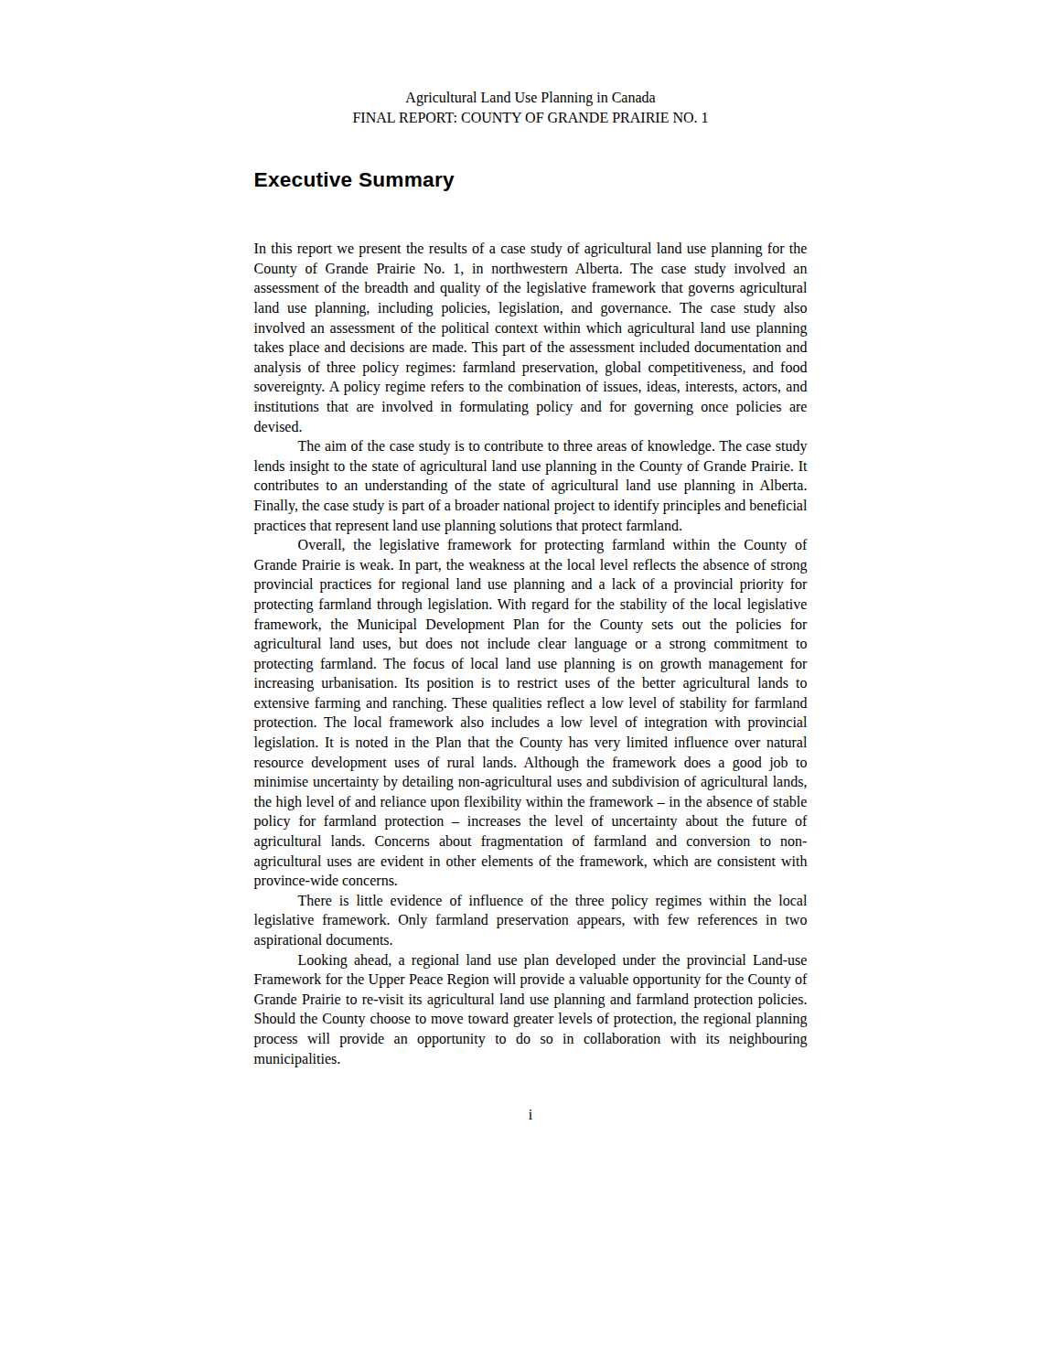Agricultural Land Use Planning in Canada Final Report: County of Grande Prairie No. 1
Executive Summary
In this report we present the results of a case study of agricultural land use planning for the County of Grande Prairie No. 1, in northwestern Alberta. The case study involved an assessment of the breadth and quality of the legislative framework that governs agricultural land use planning, including policies, legislation, and governance. The case study also involved an assessment of the political context within which agricultural land use planning takes place and decisions are made. This part of the assessment included documentation and analysis of three policy regimes: farmland preservation, global competitiveness, and food sovereignty. A policy regime refers to the combination of issues, ideas, interests, actors, and institutions that are involved in formulating policy and for governing once policies are devised.
The aim of the case study is to contribute to three areas of knowledge. The case study lends insight to the state of agricultural land use planning in the County of Grande Prairie. It contributes to an understanding of the state of agricultural land use planning in Alberta. Finally, the case study is part of a broader national project to identify principles and beneficial practices that represent land use planning solutions that protect farmland.
Overall, the legislative framework for protecting farmland within the County of Grande Prairie is weak. In part, the weakness at the local level reflects the absence of strong provincial practices for regional land use planning and a lack of a provincial priority for protecting farmland through legislation. With regard for the stability of the local legislative framework, the Municipal Development Plan for the County sets out the policies for agricultural land uses, but does not include clear language or a strong commitment to protecting farmland. The focus of local land use planning is on growth management for increasing urbanisation. Its position is to restrict uses of the better agricultural lands to extensive farming and ranching. These qualities reflect a low level of stability for farmland protection. The local framework also includes a low level of integration with provincial legislation. It is noted in the Plan that the County has very limited influence over natural resource development uses of rural lands. Although the framework does a good job to minimise uncertainty by detailing non-agricultural uses and subdivision of agricultural lands, the high level of and reliance upon flexibility within the framework – in the absence of stable policy for farmland protection – increases the level of uncertainty about the future of agricultural lands. Concerns about fragmentation of farmland and conversion to non-agricultural uses are evident in other elements of the framework, which are consistent with province-wide concerns.
There is little evidence of influence of the three policy regimes within the local legislative framework. Only farmland preservation appears, with few references in two aspirational documents.
Looking ahead, a regional land use plan developed under the provincial Land-use Framework for the Upper Peace Region will provide a valuable opportunity for the County of Grande Prairie to re-visit its agricultural land use planning and farmland protection policies. Should the County choose to move toward greater levels of protection, the regional planning process will provide an opportunity to do so in collaboration with its neighbouring municipalities.
i